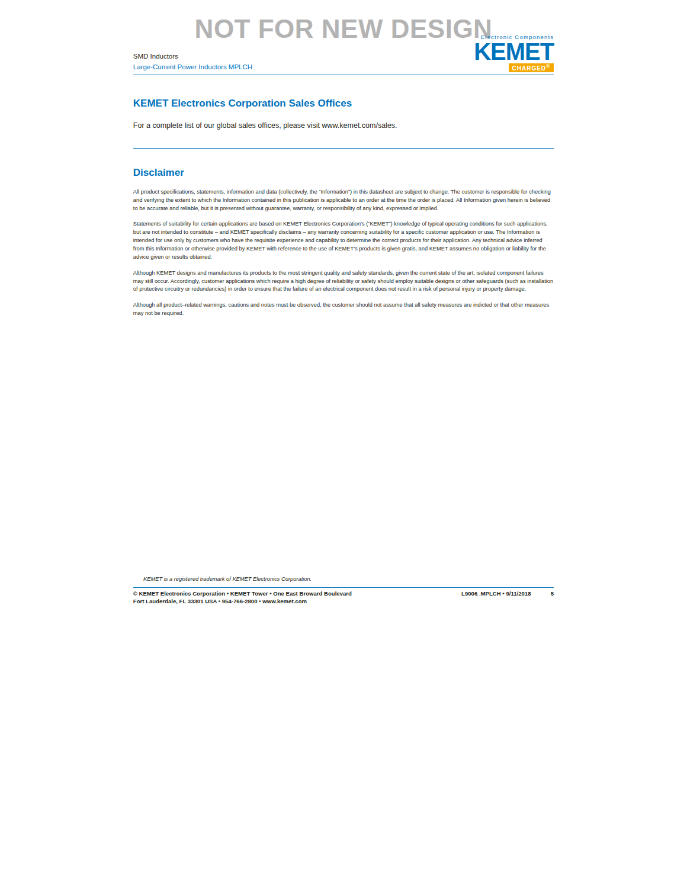NOT FOR NEW DESIGN
SMD Inductors
Large-Current Power Inductors MPLCH
Electronic Components
KEMET
CHARGED®
KEMET Electronics Corporation Sales Offices
For a complete list of our global sales offices, please visit www.kemet.com/sales.
Disclaimer
All product specifications, statements, information and data (collectively, the “Information”) in this datasheet are subject to change. The customer is responsible for checking and verifying the extent to which the Information contained in this publication is applicable to an order at the time the order is placed. All Information given herein is believed to be accurate and reliable, but it is presented without guarantee, warranty, or responsibility of any kind, expressed or implied.
Statements of suitability for certain applications are based on KEMET Electronics Corporation’s (“KEMET”) knowledge of typical operating conditions for such applications, but are not intended to constitute – and KEMET specifically disclaims – any warranty concerning suitability for a specific customer application or use. The Information is intended for use only by customers who have the requisite experience and capability to determine the correct products for their application. Any technical advice inferred from this Information or otherwise provided by KEMET with reference to the use of KEMET’s products is given gratis, and KEMET assumes no obligation or liability for the advice given or results obtained.
Although KEMET designs and manufactures its products to the most stringent quality and safety standards, given the current state of the art, isolated component failures may still occur. Accordingly, customer applications which require a high degree of reliability or safety should employ suitable designs or other safeguards (such as installation of protective circuitry or redundancies) in order to ensure that the failure of an electrical component does not result in a risk of personal injury or property damage.
Although all product–related warnings, cautions and notes must be observed, the customer should not assume that all safety measures are indicted or that other measures may not be required.
KEMET is a registered trademark of KEMET Electronics Corporation.
© KEMET Electronics Corporation • KEMET Tower • One East Broward Boulevard
Fort Lauderdale, FL 33301 USA • 954-766-2800 • www.kemet.com
L9006_MPLCH • 9/11/2018 5